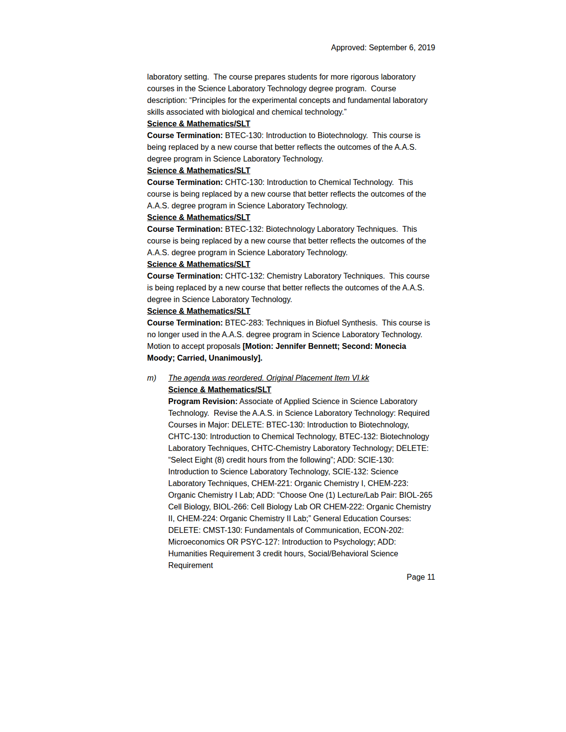Approved: September 6, 2019
laboratory setting. The course prepares students for more rigorous laboratory courses in the Science Laboratory Technology degree program. Course description: “Principles for the experimental concepts and fundamental laboratory skills associated with biological and chemical technology.”
Science & Mathematics/SLT
Course Termination: BTEC-130: Introduction to Biotechnology. This course is being replaced by a new course that better reflects the outcomes of the A.A.S. degree program in Science Laboratory Technology.
Science & Mathematics/SLT
Course Termination: CHTC-130: Introduction to Chemical Technology. This course is being replaced by a new course that better reflects the outcomes of the A.A.S. degree program in Science Laboratory Technology.
Science & Mathematics/SLT
Course Termination: BTEC-132: Biotechnology Laboratory Techniques. This course is being replaced by a new course that better reflects the outcomes of the A.A.S. degree program in Science Laboratory Technology.
Science & Mathematics/SLT
Course Termination: CHTC-132: Chemistry Laboratory Techniques. This course is being replaced by a new course that better reflects the outcomes of the A.A.S. degree in Science Laboratory Technology.
Science & Mathematics/SLT
Course Termination: BTEC-283: Techniques in Biofuel Synthesis. This course is no longer used in the A.A.S. degree program in Science Laboratory Technology. Motion to accept proposals [Motion: Jennifer Bennett; Second: Monecia Moody; Carried, Unanimously].
m)
The agenda was reordered. Original Placement Item VI.kk
Science & Mathematics/SLT
Program Revision: Associate of Applied Science in Science Laboratory Technology. Revise the A.A.S. in Science Laboratory Technology: Required Courses in Major: DELETE: BTEC-130: Introduction to Biotechnology, CHTC-130: Introduction to Chemical Technology, BTEC-132: Biotechnology Laboratory Techniques, CHTC-Chemistry Laboratory Technology; DELETE: “Select Eight (8) credit hours from the following”; ADD: SCIE-130: Introduction to Science Laboratory Technology, SCIE-132: Science Laboratory Techniques, CHEM-221: Organic Chemistry I, CHEM-223: Organic Chemistry I Lab; ADD: “Choose One (1) Lecture/Lab Pair: BIOL-265 Cell Biology, BIOL-266: Cell Biology Lab OR CHEM-222: Organic Chemistry II, CHEM-224: Organic Chemistry II Lab;” General Education Courses: DELETE: CMST-130: Fundamentals of Communication, ECON-202: Microeconomics OR PSYC-127: Introduction to Psychology; ADD: Humanities Requirement 3 credit hours, Social/Behavioral Science Requirement
Page 11